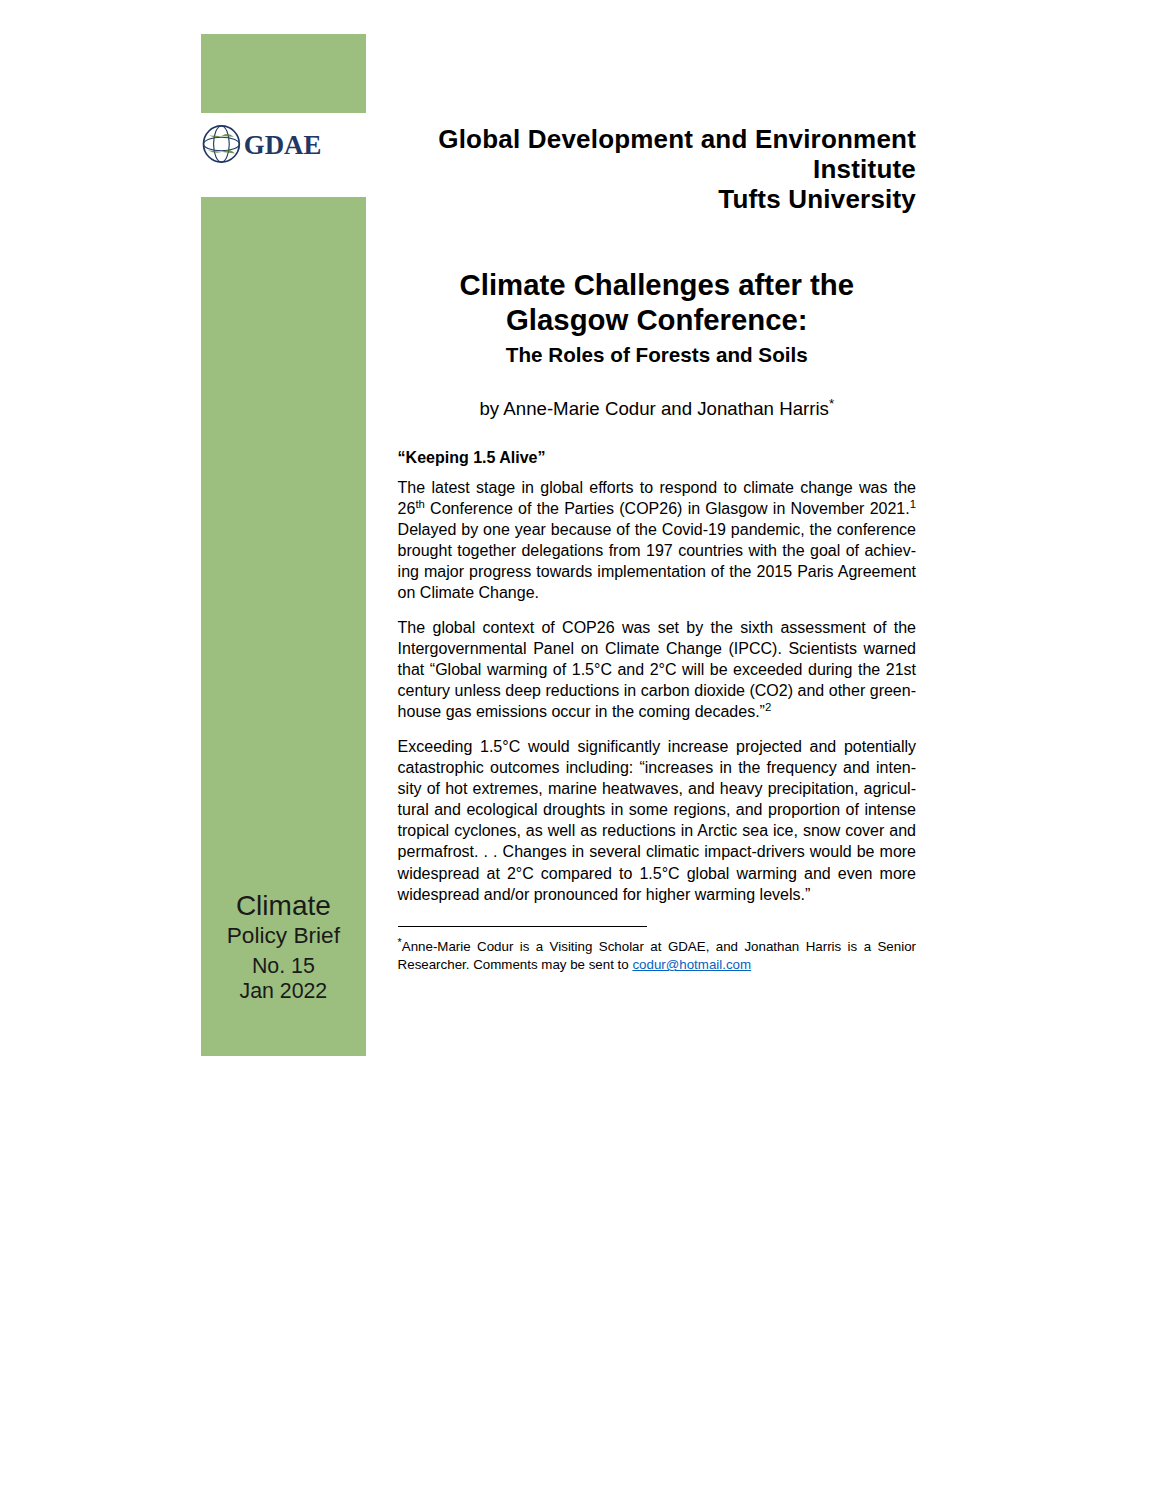Climate Policy Brief No. 15 Jan 2022
Global Development and Environment Institute
Tufts University
Climate Challenges after the
Glasgow Conference:
The Roles of Forests and Soils
by Anne-Marie Codur and Jonathan Harris*
“Keeping 1.5 Alive”
The latest stage in global efforts to respond to climate change was the 26th Conference of the Parties (COP26) in Glasgow in November 2021.1 Delayed by one year because of the Covid-19 pandemic, the conference brought together delegations from 197 countries with the goal of achieving major progress towards implementation of the 2015 Paris Agreement on Climate Change.
The global context of COP26 was set by the sixth assessment of the Intergovernmental Panel on Climate Change (IPCC). Scientists warned that “Global warming of 1.5°C and 2°C will be exceeded during the 21st century unless deep reductions in carbon dioxide (CO2) and other greenhouse gas emissions occur in the coming decades.”2
Exceeding 1.5°C would significantly increase projected and potentially catastrophic outcomes including: “increases in the frequency and intensity of hot extremes, marine heatwaves, and heavy precipitation, agricultural and ecological droughts in some regions, and proportion of intense tropical cyclones, as well as reductions in Arctic sea ice, snow cover and permafrost. . . Changes in several climatic impact-drivers would be more widespread at 2°C compared to 1.5°C global warming and even more widespread and/or pronounced for higher warming levels.”
*Anne-Marie Codur is a Visiting Scholar at GDAE, and Jonathan Harris is a Senior Researcher. Comments may be sent to codur@hotmail.com